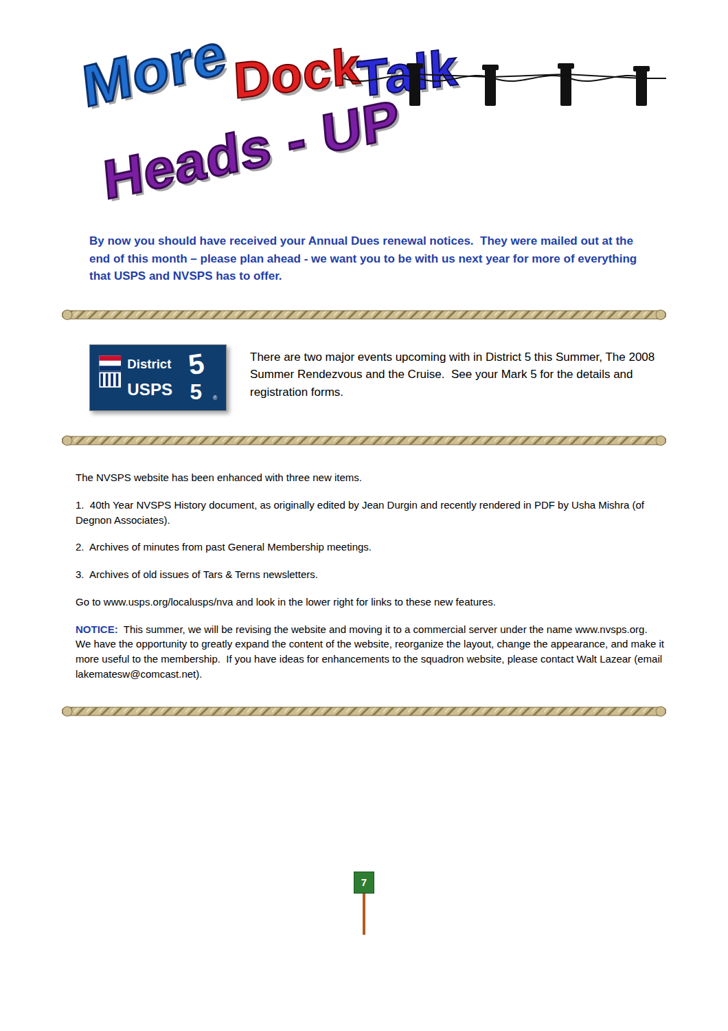More
Dock
Talk
Heads - UP
By now you should have received your Annual Dues renewal notices. They were mailed out at the end of this month – please plan ahead - we want you to be with us next year for more of everything that USPS and NVSPS has to offer.
District 5 USPS 5 ®
There are two major events upcoming with in District 5 this Summer, The 2008 Summer Rendezvous and the Cruise. See your Mark 5 for the details and registration forms.
The NVSPS website has been enhanced with three new items.
1. 40th Year NVSPS History document, as originally edited by Jean Durgin and recently rendered in PDF by Usha Mishra (of Degnon Associates).
2. Archives of minutes from past General Membership meetings.
3. Archives of old issues of Tars & Terns newsletters.
Go to www.usps.org/localusps/nva and look in the lower right for links to these new features.
NOTICE: This summer, we will be revising the website and moving it to a commercial server under the name www.nvsps.org. We have the opportunity to greatly expand the content of the website, reorganize the layout, change the appearance, and make it more useful to the membership. If you have ideas for enhancements to the squadron website, please contact Walt Lazear (email lakematesw@comcast.net).
7